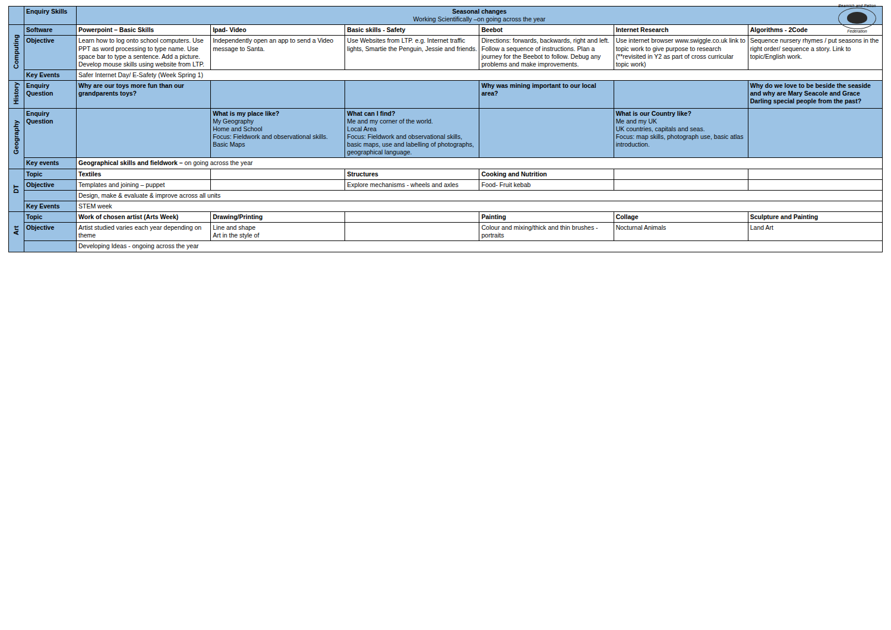Beamish and Pelton
Federation
| | Enquiry Skills | Seasonal changes Working Scientifically –on going across the year |
| Computing | Software | Powerpoint – Basic Skills | Ipad- Video | Basic skills - Safety | Beebot | Internet Research | Algorithms - 2Code |
| Objective | Learn how to log onto school computers. Use PPT as word processing to type name. Use space bar to type a sentence. Add a picture. Develop mouse skills using website from LTP. | Independently open an app to send a Video message to Santa. | Use Websites from LTP. e.g. Internet traffic lights, Smartie the Penguin, Jessie and friends. | Directions: forwards, backwards, right and left. Follow a sequence of instructions. Plan a journey for the Beebot to follow. Debug any problems and make improvements. | Use internet browser www.swiggle.co.uk link to topic work to give purpose to research (**revisited in Y2 as part of cross curricular topic work) | Sequence nursery rhymes / put seasons in the right order/ sequence a story. Link to topic/English work. |
| Key Events | Safer Internet Day/ E-Safety (Week Spring 1) |
| History | Enquiry Question | Why are our toys more fun than our grandparents toys? | | | Why was mining important to our local area? | | Why do we love to be beside the seaside and why are Mary Seacole and Grace Darling special people from the past? |
| Geography | Enquiry Question | | What is my place like? My Geography Home and School Focus: Fieldwork and observational skills. Basic Maps | What can I find? Me and my corner of the world. Local Area Focus: Fieldwork and observational skills, basic maps, use and labelling of photographs, geographical language. | | What is our Country like? Me and my UK UK countries, capitals and seas. Focus: map skills, photograph use, basic atlas introduction. | |
| Key events | Geographical skills and fieldwork – on going across the year |
| DT | Topic | Textiles | | Structures | Cooking and Nutrition | | |
| Objective | Templates and joining – puppet | | Explore mechanisms - wheels and axles | Food- Fruit kebab | | |
| | Design, make & evaluate & improve across all units |
| Key Events | STEM week |
| Art | Topic | Work of chosen artist (Arts Week) | Drawing/Printing | | Painting | Collage | Sculpture and Painting |
| Objective | Artist studied varies each year depending on theme | Line and shape Art in the style of | | Colour and mixing/thick and thin brushes - portraits | Nocturnal Animals | Land Art |
| | Developing Ideas - ongoing across the year |